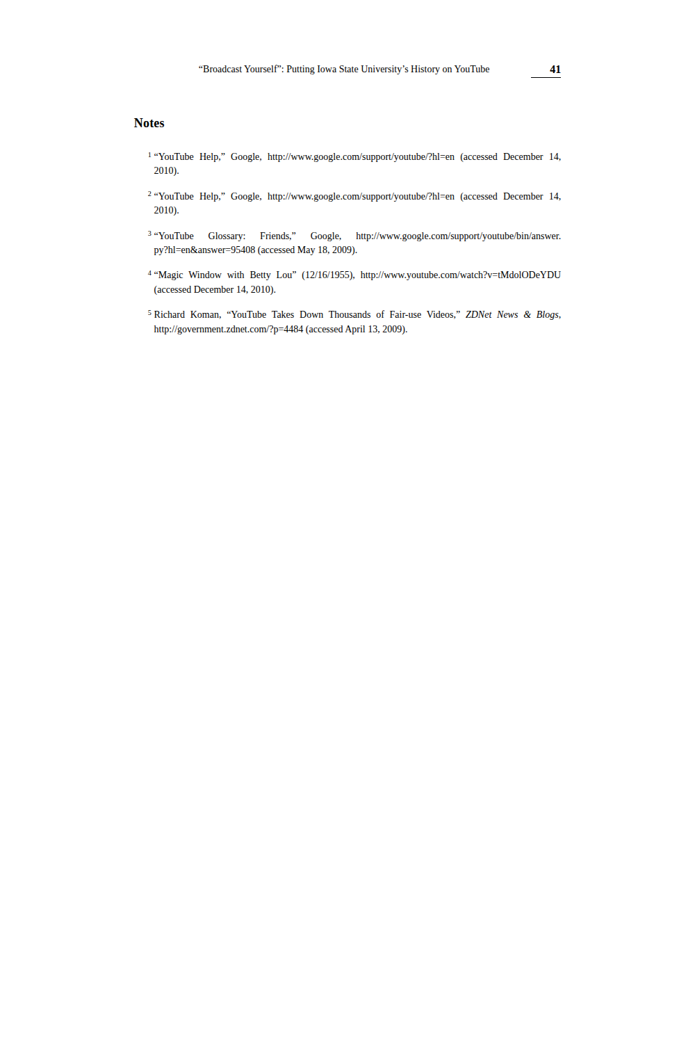“Broadcast Yourself”: Putting Iowa State University’s History on YouTube
41
Notes
1 “YouTube Help,” Google, http://www.google.com/support/youtube/?hl=en (accessed December 14, 2010).
2 “YouTube Help,” Google, http://www.google.com/support/youtube/?hl=en (accessed December 14, 2010).
3 “YouTube Glossary: Friends,” Google, http://www.google.com/support/youtube/bin/answer. py?hl=en&answer=95408 (accessed May 18, 2009).
4 “Magic Window with Betty Lou” (12/16/1955), http://www.youtube.com/watch?v=tMdolODeYDU (accessed December 14, 2010).
5 Richard Koman, “YouTube Takes Down Thousands of Fair-use Videos,” ZDNet News & Blogs, http://government.zdnet.com/?p=4484 (accessed April 13, 2009).